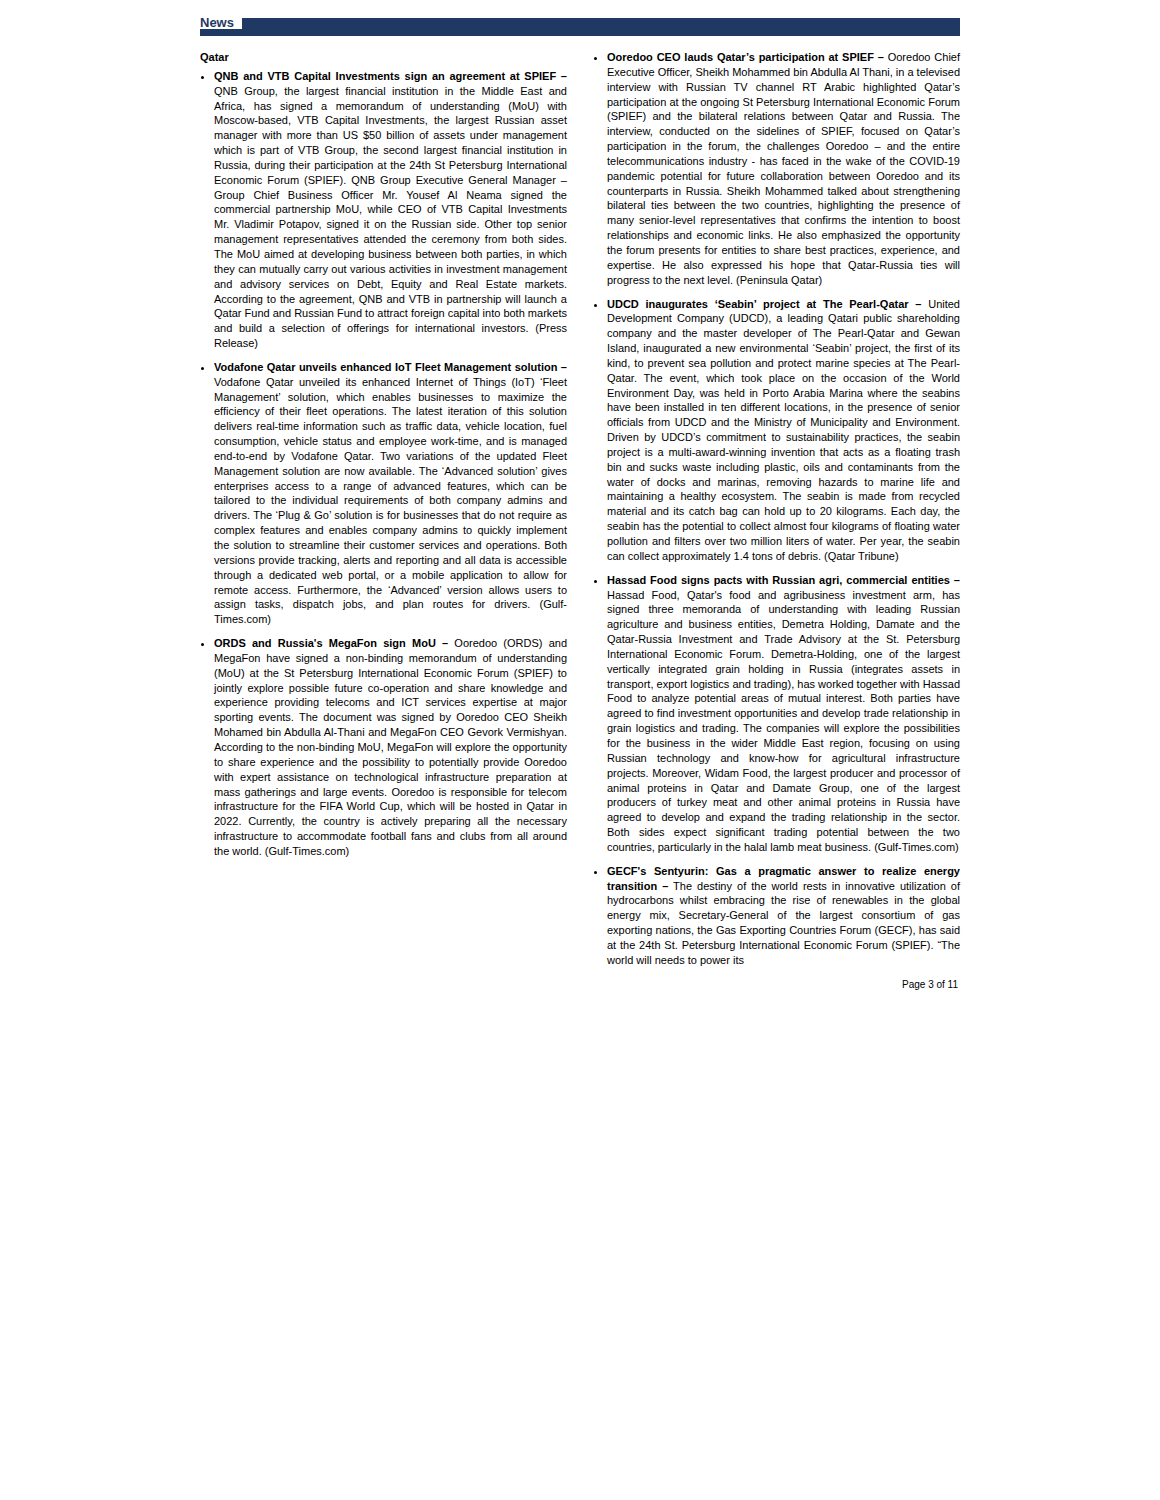News
Qatar
QNB and VTB Capital Investments sign an agreement at SPIEF – QNB Group, the largest financial institution in the Middle East and Africa, has signed a memorandum of understanding (MoU) with Moscow-based, VTB Capital Investments, the largest Russian asset manager with more than US $50 billion of assets under management which is part of VTB Group, the second largest financial institution in Russia, during their participation at the 24th St Petersburg International Economic Forum (SPIEF). QNB Group Executive General Manager – Group Chief Business Officer Mr. Yousef Al Neama signed the commercial partnership MoU, while CEO of VTB Capital Investments Mr. Vladimir Potapov, signed it on the Russian side. Other top senior management representatives attended the ceremony from both sides. The MoU aimed at developing business between both parties, in which they can mutually carry out various activities in investment management and advisory services on Debt, Equity and Real Estate markets. According to the agreement, QNB and VTB in partnership will launch a Qatar Fund and Russian Fund to attract foreign capital into both markets and build a selection of offerings for international investors. (Press Release)
Vodafone Qatar unveils enhanced IoT Fleet Management solution – Vodafone Qatar unveiled its enhanced Internet of Things (IoT) ‘Fleet Management’ solution, which enables businesses to maximize the efficiency of their fleet operations. The latest iteration of this solution delivers real-time information such as traffic data, vehicle location, fuel consumption, vehicle status and employee work-time, and is managed end-to-end by Vodafone Qatar. Two variations of the updated Fleet Management solution are now available. The ‘Advanced solution’ gives enterprises access to a range of advanced features, which can be tailored to the individual requirements of both company admins and drivers. The ‘Plug & Go’ solution is for businesses that do not require as complex features and enables company admins to quickly implement the solution to streamline their customer services and operations. Both versions provide tracking, alerts and reporting and all data is accessible through a dedicated web portal, or a mobile application to allow for remote access. Furthermore, the ‘Advanced’ version allows users to assign tasks, dispatch jobs, and plan routes for drivers. (Gulf-Times.com)
ORDS and Russia's MegaFon sign MoU – Ooredoo (ORDS) and MegaFon have signed a non-binding memorandum of understanding (MoU) at the St Petersburg International Economic Forum (SPIEF) to jointly explore possible future co-operation and share knowledge and experience providing telecoms and ICT services expertise at major sporting events. The document was signed by Ooredoo CEO Sheikh Mohamed bin Abdulla Al-Thani and MegaFon CEO Gevork Vermishyan. According to the non-binding MoU, MegaFon will explore the opportunity to share experience and the possibility to potentially provide Ooredoo with expert assistance on technological infrastructure preparation at mass gatherings and large events. Ooredoo is responsible for telecom infrastructure for the FIFA World Cup, which will be hosted in Qatar in 2022. Currently, the country is actively preparing all the necessary infrastructure to accommodate football fans and clubs from all around the world. (Gulf-Times.com)
Ooredoo CEO lauds Qatar’s participation at SPIEF – Ooredoo Chief Executive Officer, Sheikh Mohammed bin Abdulla Al Thani, in a televised interview with Russian TV channel RT Arabic highlighted Qatar’s participation at the ongoing St Petersburg International Economic Forum (SPIEF) and the bilateral relations between Qatar and Russia. The interview, conducted on the sidelines of SPIEF, focused on Qatar’s participation in the forum, the challenges Ooredoo – and the entire telecommunications industry - has faced in the wake of the COVID-19 pandemic potential for future collaboration between Ooredoo and its counterparts in Russia. Sheikh Mohammed talked about strengthening bilateral ties between the two countries, highlighting the presence of many senior-level representatives that confirms the intention to boost relationships and economic links. He also emphasized the opportunity the forum presents for entities to share best practices, experience, and expertise. He also expressed his hope that Qatar-Russia ties will progress to the next level. (Peninsula Qatar)
UDCD inaugurates ‘Seabin’ project at The Pearl-Qatar – United Development Company (UDCD), a leading Qatari public shareholding company and the master developer of The Pearl-Qatar and Gewan Island, inaugurated a new environmental ‘Seabin’ project, the first of its kind, to prevent sea pollution and protect marine species at The Pearl-Qatar. The event, which took place on the occasion of the World Environment Day, was held in Porto Arabia Marina where the seabins have been installed in ten different locations, in the presence of senior officials from UDCD and the Ministry of Municipality and Environment. Driven by UDCD’s commitment to sustainability practices, the seabin project is a multi-award-winning invention that acts as a floating trash bin and sucks waste including plastic, oils and contaminants from the water of docks and marinas, removing hazards to marine life and maintaining a healthy ecosystem. The seabin is made from recycled material and its catch bag can hold up to 20 kilograms. Each day, the seabin has the potential to collect almost four kilograms of floating water pollution and filters over two million liters of water. Per year, the seabin can collect approximately 1.4 tons of debris. (Qatar Tribune)
Hassad Food signs pacts with Russian agri, commercial entities – Hassad Food, Qatar's food and agribusiness investment arm, has signed three memoranda of understanding with leading Russian agriculture and business entities, Demetra Holding, Damate and the Qatar-Russia Investment and Trade Advisory at the St. Petersburg International Economic Forum. Demetra-Holding, one of the largest vertically integrated grain holding in Russia (integrates assets in transport, export logistics and trading), has worked together with Hassad Food to analyze potential areas of mutual interest. Both parties have agreed to find investment opportunities and develop trade relationship in grain logistics and trading. The companies will explore the possibilities for the business in the wider Middle East region, focusing on using Russian technology and know-how for agricultural infrastructure projects. Moreover, Widam Food, the largest producer and processor of animal proteins in Qatar and Damate Group, one of the largest producers of turkey meat and other animal proteins in Russia have agreed to develop and expand the trading relationship in the sector. Both sides expect significant trading potential between the two countries, particularly in the halal lamb meat business. (Gulf-Times.com)
GECF's Sentyurin: Gas a pragmatic answer to realize energy transition – The destiny of the world rests in innovative utilization of hydrocarbons whilst embracing the rise of renewables in the global energy mix, Secretary-General of the largest consortium of gas exporting nations, the Gas Exporting Countries Forum (GECF), has said at the 24th St. Petersburg International Economic Forum (SPIEF). “The world will needs to power its
Page 3 of 11